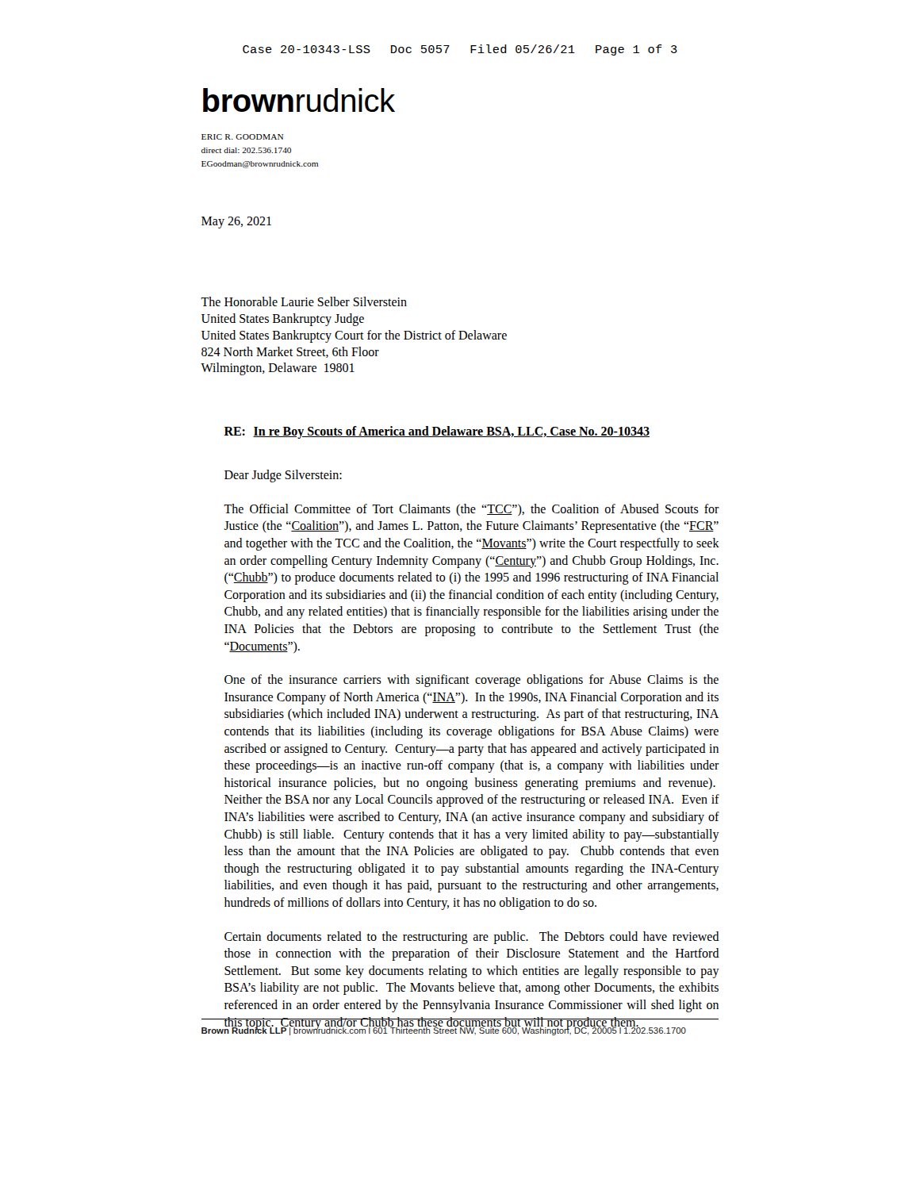Case 20-10343-LSS Doc 5057 Filed 05/26/21 Page 1 of 3
brown rudnick
ERIC R. GOODMAN
direct dial: 202.536.1740
EGoodman@brownrudnick.com
May 26, 2021
The Honorable Laurie Selber Silverstein
United States Bankruptcy Judge
United States Bankruptcy Court for the District of Delaware
824 North Market Street, 6th Floor
Wilmington, Delaware 19801
RE: In re Boy Scouts of America and Delaware BSA, LLC, Case No. 20-10343
Dear Judge Silverstein:
The Official Committee of Tort Claimants (the “TCC”), the Coalition of Abused Scouts for Justice (the “Coalition”), and James L. Patton, the Future Claimants’ Representative (the “FCR” and together with the TCC and the Coalition, the “Movants”) write the Court respectfully to seek an order compelling Century Indemnity Company (“Century”) and Chubb Group Holdings, Inc. (“Chubb”) to produce documents related to (i) the 1995 and 1996 restructuring of INA Financial Corporation and its subsidiaries and (ii) the financial condition of each entity (including Century, Chubb, and any related entities) that is financially responsible for the liabilities arising under the INA Policies that the Debtors are proposing to contribute to the Settlement Trust (the “Documents”).
One of the insurance carriers with significant coverage obligations for Abuse Claims is the Insurance Company of North America (“INA”). In the 1990s, INA Financial Corporation and its subsidiaries (which included INA) underwent a restructuring. As part of that restructuring, INA contends that its liabilities (including its coverage obligations for BSA Abuse Claims) were ascribed or assigned to Century. Century—a party that has appeared and actively participated in these proceedings—is an inactive run-off company (that is, a company with liabilities under historical insurance policies, but no ongoing business generating premiums and revenue). Neither the BSA nor any Local Councils approved of the restructuring or released INA. Even if INA’s liabilities were ascribed to Century, INA (an active insurance company and subsidiary of Chubb) is still liable. Century contends that it has a very limited ability to pay—substantially less than the amount that the INA Policies are obligated to pay. Chubb contends that even though the restructuring obligated it to pay substantial amounts regarding the INA-Century liabilities, and even though it has paid, pursuant to the restructuring and other arrangements, hundreds of millions of dollars into Century, it has no obligation to do so.
Certain documents related to the restructuring are public. The Debtors could have reviewed those in connection with the preparation of their Disclosure Statement and the Hartford Settlement. But some key documents relating to which entities are legally responsible to pay BSA’s liability are not public. The Movants believe that, among other Documents, the exhibits referenced in an order entered by the Pennsylvania Insurance Commissioner will shed light on this topic. Century and/or Chubb has these documents but will not produce them.
Brown Rudnick LLP|brownrudnick.coml601 Thirteenth Street NW, Suite 600, Washington, DC, 20005l1.202.536.1700